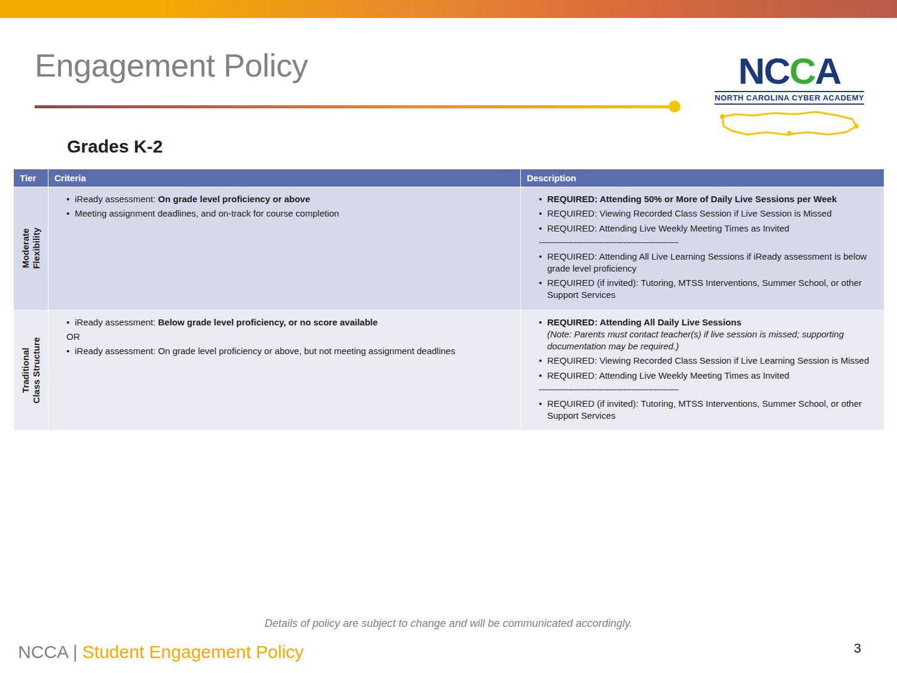Engagement Policy
NCCA
NORTH CAROLINA CYBER ACADEMY
Grades K-2
| Tier | Criteria | Description |
| --- | --- | --- |
| Moderate Flexibility | iReady assessment: On grade level proficiency or above Meeting assignment deadlines, and on-track for course completion | REQUIRED: Attending 50% or More of Daily Live Sessions per Week REQUIRED: Viewing Recorded Class Session if Live Session is Missed REQUIRED: Attending Live Weekly Meeting Times as Invited -------------------------------------------------------- REQUIRED: Attending All Live Learning Sessions if iReady assessment is below grade level proficiency REQUIRED (if invited): Tutoring, MTSS Interventions, Summer School, or other Support Services |
| Traditional Class Structure | iReady assessment: Below grade level proficiency, or no score available OR iReady assessment: On grade level proficiency or above, but not meeting assignment deadlines | REQUIRED: Attending All Daily Live Sessions (Note: Parents must contact teacher(s) if live session is missed; supporting documentation may be required.) REQUIRED: Viewing Recorded Class Session if Live Learning Session is Missed REQUIRED: Attending Live Weekly Meeting Times as Invited -------------------------------------------------------- REQUIRED (if invited): Tutoring, MTSS Interventions, Summer School, or other Support Services |
Details of policy are subject to change and will be communicated accordingly.
NCCA | Student Engagement Policy
3